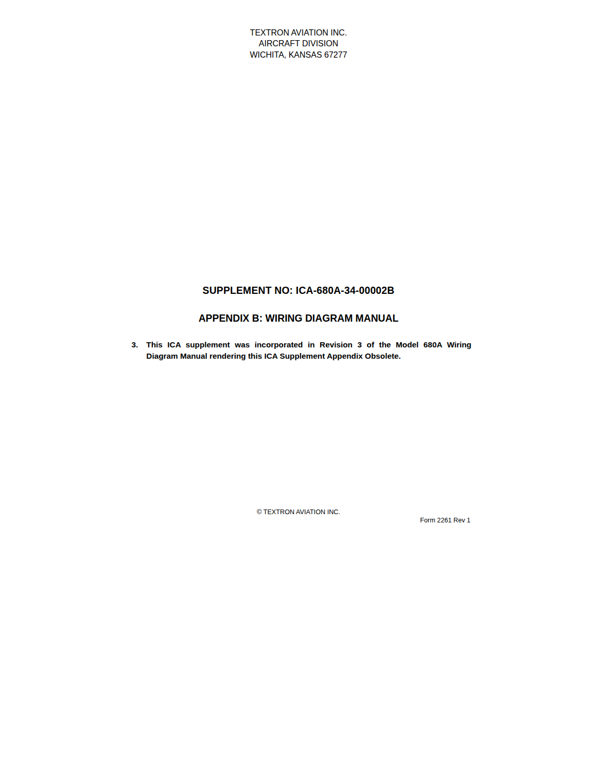TEXTRON AVIATION INC.
AIRCRAFT DIVISION
WICHITA, KANSAS 67277
SUPPLEMENT NO: ICA-680A-34-00002B
APPENDIX B: WIRING DIAGRAM MANUAL
3.
This ICA supplement was incorporated in Revision 3 of the Model 680A Wiring Diagram Manual rendering this ICA Supplement Appendix Obsolete.
© TEXTRON AVIATION INC.
Form 2261 Rev 1